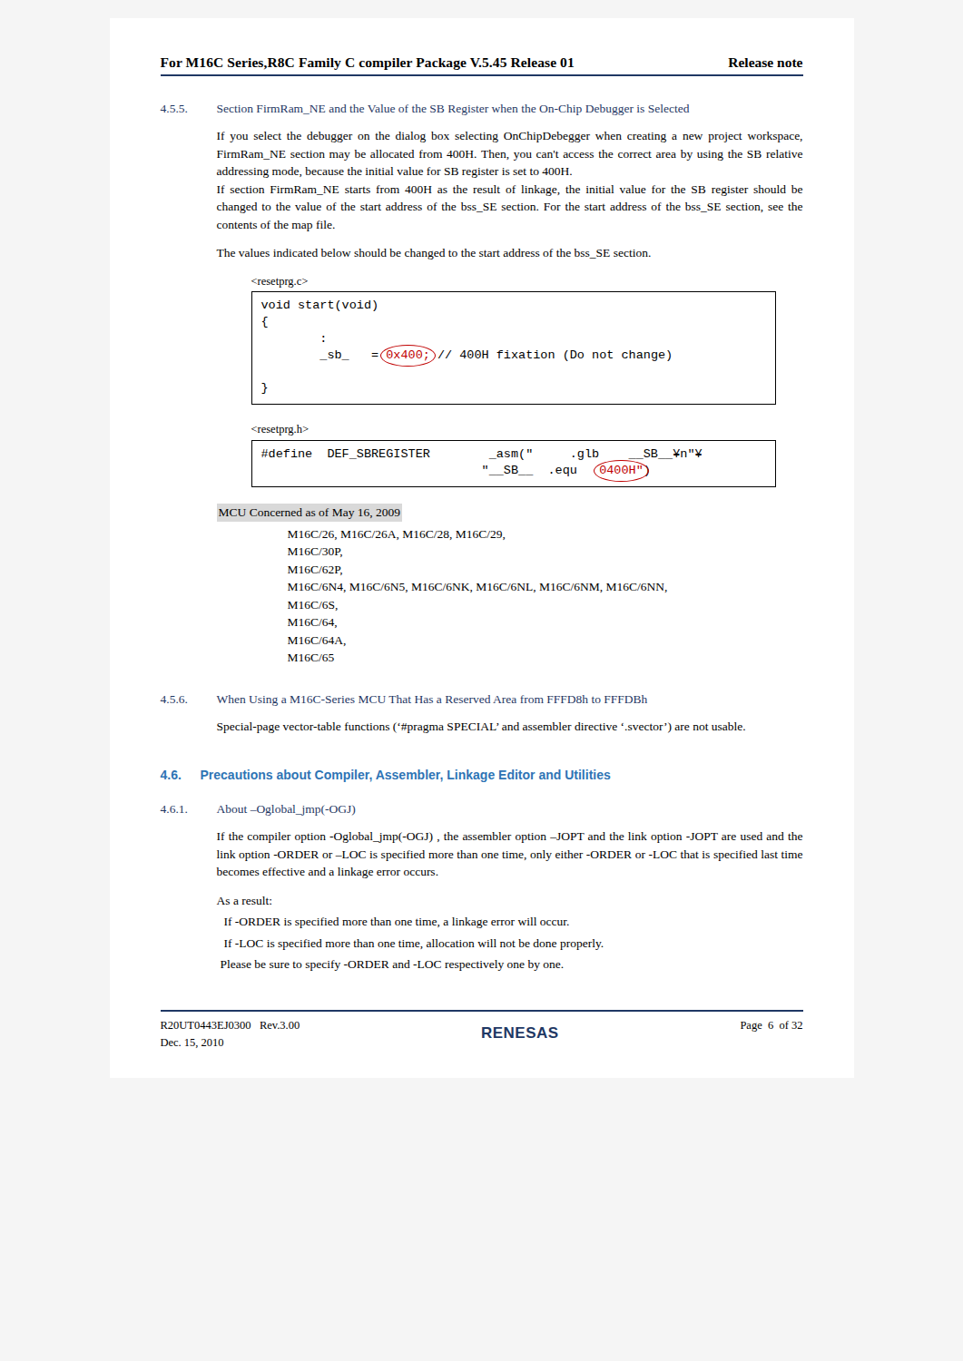For M16C Series,R8C Family C compiler Package V.5.45 Release 01 Release note
4.5.5. Section FirmRam_NE and the Value of the SB Register when the On-Chip Debugger is Selected
If you select the debugger on the dialog box selecting OnChipDebegger when creating a new project workspace, FirmRam_NE section may be allocated from 400H. Then, you can't access the correct area by using the SB relative addressing mode, because the initial value for SB register is set to 400H.
If section FirmRam_NE starts from 400H as the result of linkage, the initial value for the SB register should be changed to the value of the start address of the bss_SE section. For the start address of the bss_SE section, see the contents of the map file.
The values indicated below should be changed to the start address of the bss_SE section.
<resetprg.c>
void start(void) { : _sb_ = 0x400; // 400H fixation (Do not change) }
<resetprg.h>
#define DEF_SBREGISTER _asm(" .glb __SB__¥n"¥ "__SB__ .equ 0400H")
MCU Concerned as of May 16, 2009
M16C/26, M16C/26A, M16C/28, M16C/29,
M16C/30P,
M16C/62P,
M16C/6N4, M16C/6N5, M16C/6NK, M16C/6NL, M16C/6NM, M16C/6NN,
M16C/6S,
M16C/64,
M16C/64A,
M16C/65
4.5.6. When Using a M16C-Series MCU That Has a Reserved Area from FFFD8h to FFFDBh
Special-page vector-table functions (‘#pragma SPECIAL’ and assembler directive ‘.svector’) are not usable.
4.6. Precautions about Compiler, Assembler, Linkage Editor and Utilities
4.6.1. About –Oglobal_jmp(-OGJ)
If the compiler option -Oglobal_jmp(-OGJ) , the assembler option –JOPT and the link option -JOPT are used and the link option -ORDER or –LOC is specified more than one time, only either -ORDER or -LOC that is specified last time becomes effective and a linkage error occurs.
As a result:
If -ORDER is specified more than one time, a linkage error will occur.
If -LOC is specified more than one time, allocation will not be done properly.
Please be sure to specify -ORDER and -LOC respectively one by one.
R20UT0443EJ0300 Rev.3.00
Dec. 15, 2010
RENESAS
Page 6 of 32